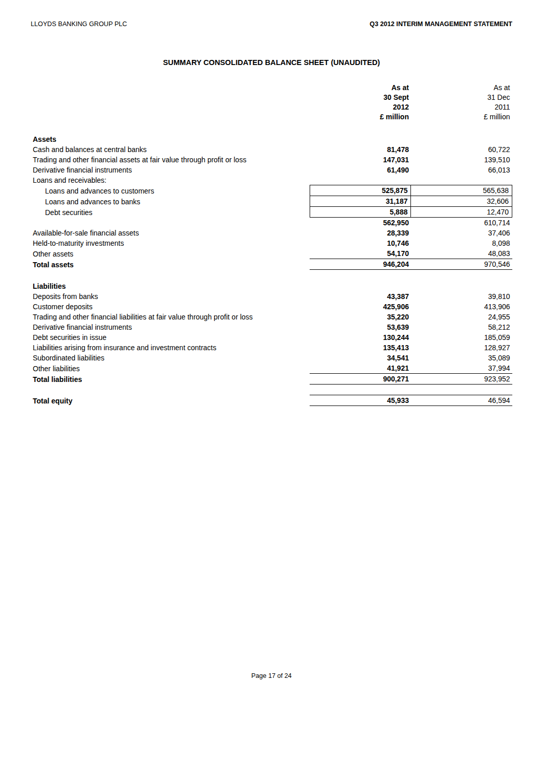LLOYDS BANKING GROUP PLC
Q3 2012 INTERIM MANAGEMENT STATEMENT
Summary consolidated balance sheet (unaudited)
| | As at 30 Sept 2012 £ million | As at 31 Dec 2011 £ million |
| --- | --- | --- |
| Assets | | |
| Cash and balances at central banks | 81,478 | 60,722 |
| Trading and other financial assets at fair value through profit or loss | 147,031 | 139,510 |
| Derivative financial instruments | 61,490 | 66,013 |
| Loans and receivables: | | |
| Loans and advances to customers | 525,875 | 565,638 |
| Loans and advances to banks | 31,187 | 32,606 |
| Debt securities | 5,888 | 12,470 |
| | 562,950 | 610,714 |
| Available-for-sale financial assets | 28,339 | 37,406 |
| Held-to-maturity investments | 10,746 | 8,098 |
| Other assets | 54,170 | 48,083 |
| Total assets | 946,204 | 970,546 |
| Liabilities | | |
| Deposits from banks | 43,387 | 39,810 |
| Customer deposits | 425,906 | 413,906 |
| Trading and other financial liabilities at fair value through profit or loss | 35,220 | 24,955 |
| Derivative financial instruments | 53,639 | 58,212 |
| Debt securities in issue | 130,244 | 185,059 |
| Liabilities arising from insurance and investment contracts | 135,413 | 128,927 |
| Subordinated liabilities | 34,541 | 35,089 |
| Other liabilities | 41,921 | 37,994 |
| Total liabilities | 900,271 | 923,952 |
| Total equity | 45,933 | 46,594 |
Page 17 of 24